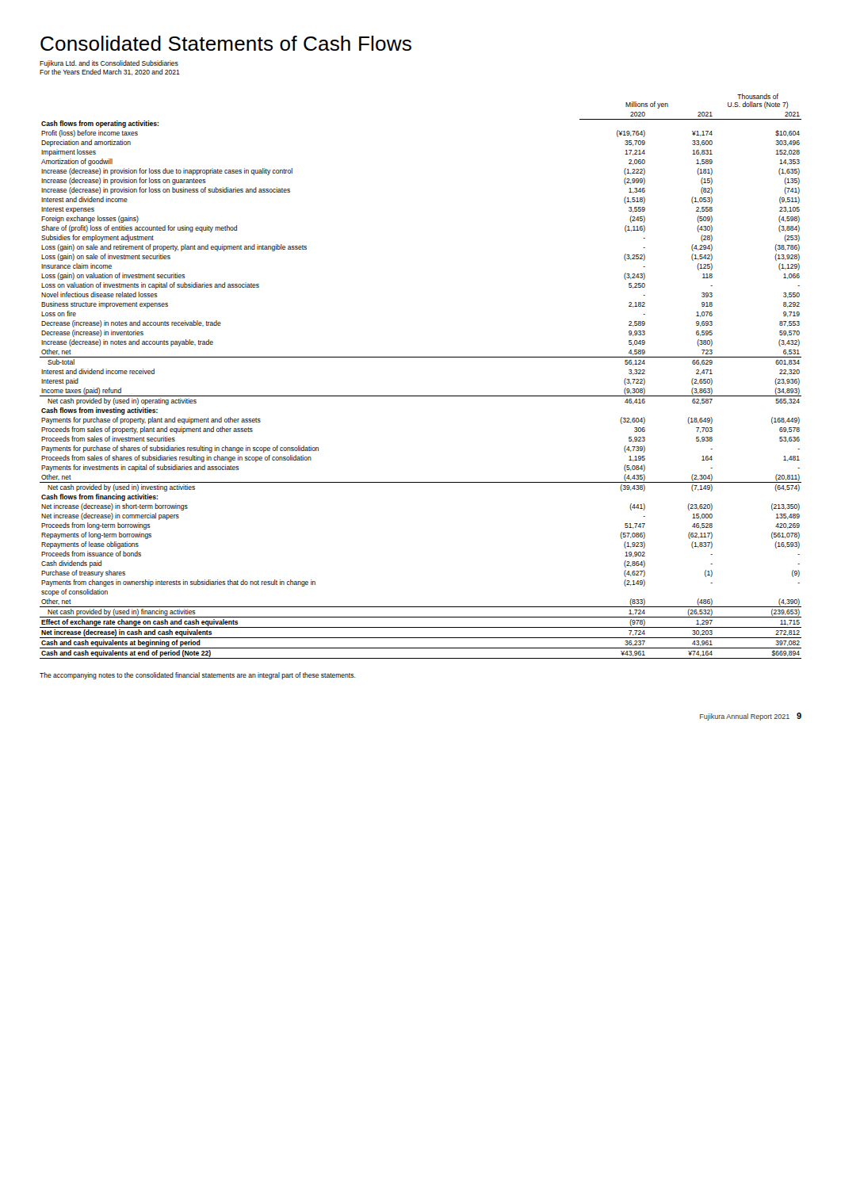Consolidated Statements of Cash Flows
Fujikura Ltd. and its Consolidated Subsidiaries
For the Years Ended March 31, 2020 and 2021
| | Millions of yen | Thousands of U.S. dollars (Note 7) |
| --- | --- | --- |
| | 2020 | 2021 | 2021 |
| Cash flows from operating activities: | | | |
| Profit (loss) before income taxes | (¥19,764) | ¥1,174 | $10,604 |
| Depreciation and amortization | 35,709 | 33,600 | 303,496 |
| Impairment losses | 17,214 | 16,831 | 152,028 |
| Amortization of goodwill | 2,060 | 1,589 | 14,353 |
| Increase (decrease) in provision for loss due to inappropriate cases in quality control | (1,222) | (181) | (1,635) |
| Increase (decrease) in provision for loss on guarantees | (2,999) | (15) | (135) |
| Increase (decrease) in provision for loss on business of subsidiaries and associates | 1,346 | (82) | (741) |
| Interest and dividend income | (1,518) | (1,053) | (9,511) |
| Interest expenses | 3,559 | 2,558 | 23,105 |
| Foreign exchange losses (gains) | (245) | (509) | (4,598) |
| Share of (profit) loss of entities accounted for using equity method | (1,116) | (430) | (3,884) |
| Subsidies for employment adjustment | - | (28) | (253) |
| Loss (gain) on sale and retirement of property, plant and equipment and intangible assets | - | (4,294) | (38,786) |
| Loss (gain) on sale of investment securities | (3,252) | (1,542) | (13,928) |
| Insurance claim income | - | (125) | (1,129) |
| Loss (gain) on valuation of investment securities | (3,243) | 118 | 1,066 |
| Loss on valuation of investments in capital of subsidiaries and associates | 5,250 | - | - |
| Novel infectious disease related losses | - | 393 | 3,550 |
| Business structure improvement expenses | 2,182 | 918 | 8,292 |
| Loss on fire | - | 1,076 | 9,719 |
| Decrease (increase) in notes and accounts receivable, trade | 2,589 | 9,693 | 87,553 |
| Decrease (increase) in inventories | 9,933 | 6,595 | 59,570 |
| Increase (decrease) in notes and accounts payable, trade | 5,049 | (380) | (3,432) |
| Other, net | 4,589 | 723 | 6,531 |
| Sub-total | 56,124 | 66,629 | 601,834 |
| Interest and dividend income received | 3,322 | 2,471 | 22,320 |
| Interest paid | (3,722) | (2,650) | (23,936) |
| Income taxes (paid) refund | (9,308) | (3,863) | (34,893) |
| Net cash provided by (used in) operating activities | 46,416 | 62,587 | 565,324 |
| Cash flows from investing activities: | | | |
| Payments for purchase of property, plant and equipment and other assets | (32,604) | (18,649) | (168,449) |
| Proceeds from sales of property, plant and equipment and other assets | 306 | 7,703 | 69,578 |
| Proceeds from sales of investment securities | 5,923 | 5,938 | 53,636 |
| Payments for purchase of shares of subsidiaries resulting in change in scope of consolidation | (4,739) | - | - |
| Proceeds from sales of shares of subsidiaries resulting in change in scope of consolidation | 1,195 | 164 | 1,481 |
| Payments for investments in capital of subsidiaries and associates | (5,084) | - | - |
| Other, net | (4,435) | (2,304) | (20,811) |
| Net cash provided by (used in) investing activities | (39,438) | (7,149) | (64,574) |
| Cash flows from financing activities: | | | |
| Net increase (decrease) in short-term borrowings | (441) | (23,620) | (213,350) |
| Net increase (decrease) in commercial papers | - | 15,000 | 135,489 |
| Proceeds from long-term borrowings | 51,747 | 46,528 | 420,269 |
| Repayments of long-term borrowings | (57,086) | (62,117) | (561,078) |
| Repayments of lease obligations | (1,923) | (1,837) | (16,593) |
| Proceeds from issuance of bonds | 19,902 | - | - |
| Cash dividends paid | (2,864) | - | - |
| Purchase of treasury shares | (4,627) | (1) | (9) |
| Payments from changes in ownership interests in subsidiaries that do not result in change in | (2,149) | - | - |
| scope of consolidation | | | |
| Other, net | (833) | (486) | (4,390) |
| Net cash provided by (used in) financing activities | 1,724 | (26,532) | (239,653) |
| Effect of exchange rate change on cash and cash equivalents | (978) | 1,297 | 11,715 |
| Net increase (decrease) in cash and cash equivalents | 7,724 | 30,203 | 272,812 |
| Cash and cash equivalents at beginning of period | 36,237 | 43,961 | 397,082 |
| Cash and cash equivalents at end of period (Note 22) | ¥43,961 | ¥74,164 | $669,894 |
The accompanying notes to the consolidated financial statements are an integral part of these statements.
Fujikura Annual Report 2021 9